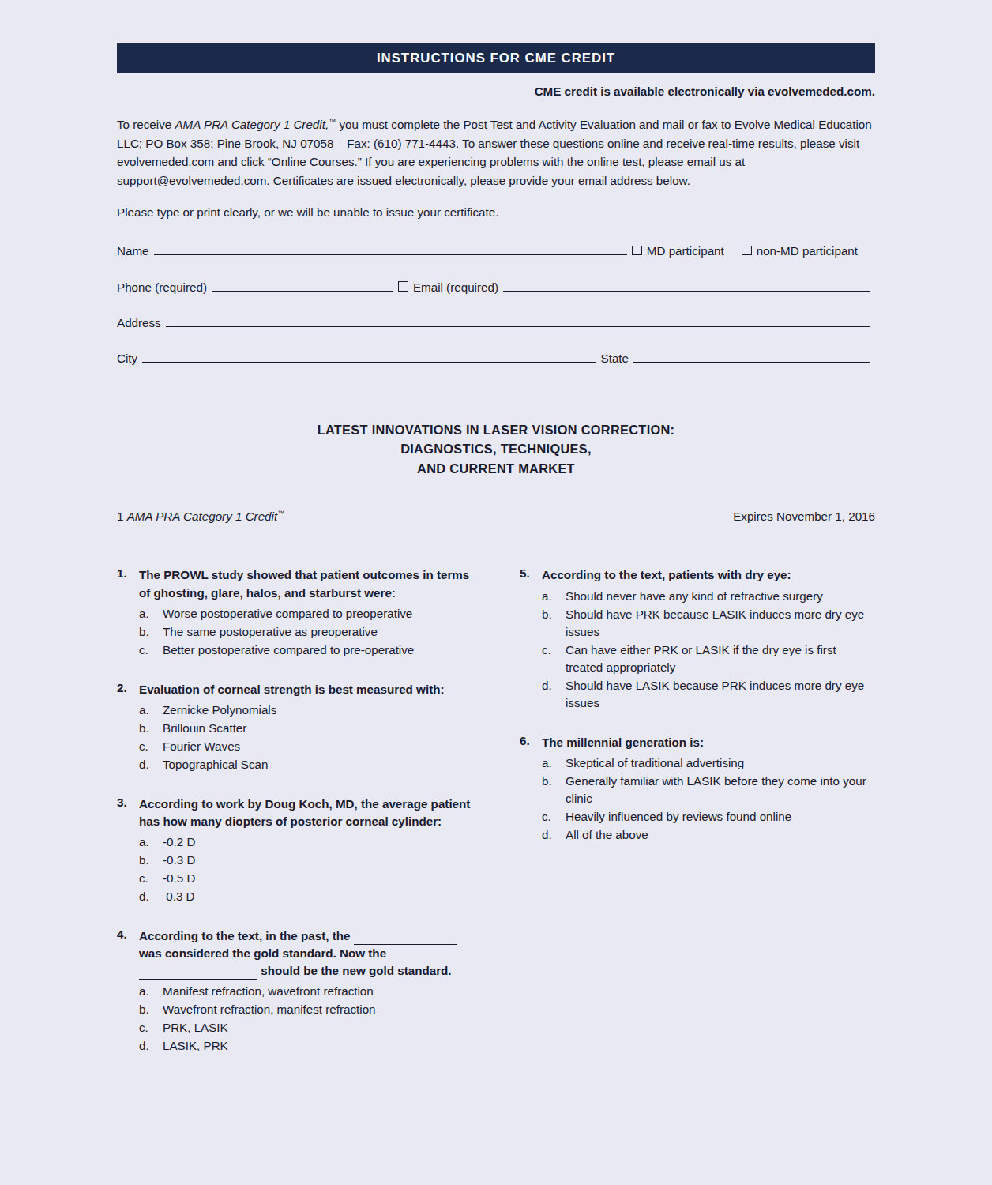INSTRUCTIONS FOR CME CREDIT
CME credit is available electronically via evolvemeded.com.
To receive AMA PRA Category 1 Credit,™ you must complete the Post Test and Activity Evaluation and mail or fax to Evolve Medical Education LLC; PO Box 358; Pine Brook, NJ 07058 – Fax: (610) 771-4443. To answer these questions online and receive real-time results, please visit evolvemeded.com and click “Online Courses.” If you are experiencing problems with the online test, please email us at support@evolvemeded.com. Certificates are issued electronically, please provide your email address below.
Please type or print clearly, or we will be unable to issue your certificate.
Name MD participant non-MD participant
Phone (required) Email (required)
Address
City State
LATEST INNOVATIONS IN LASER VISION CORRECTION:
DIAGNOSTICS, TECHNIQUES,
AND CURRENT MARKET
1 AMA PRA Category 1 Credit™
Expires November 1, 2016
The PROWL study showed that patient outcomes in terms of ghosting, glare, halos, and starburst were:
Worse postoperative compared to preoperative
The same postoperative as preoperative
Better postoperative compared to pre-operative
Evaluation of corneal strength is best measured with:
Zernicke Polynomials
Brillouin Scatter
Fourier Waves
Topographical Scan
According to work by Doug Koch, MD, the average patient has how many diopters of posterior corneal cylinder:
-0.2 D
-0.3 D
-0.5 D
0.3 D
According to the text, in the past, the was considered the gold standard. Now the should be the new gold standard.
Manifest refraction, wavefront refraction
Wavefront refraction, manifest refraction
PRK, LASIK
LASIK, PRK
According to the text, patients with dry eye:
Should never have any kind of refractive surgery
Should have PRK because LASIK induces more dry eye issues
Can have either PRK or LASIK if the dry eye is first treated appropriately
Should have LASIK because PRK induces more dry eye issues
The millennial generation is:
Skeptical of traditional advertising
Generally familiar with LASIK before they come into your clinic
Heavily influenced by reviews found online
All of the above